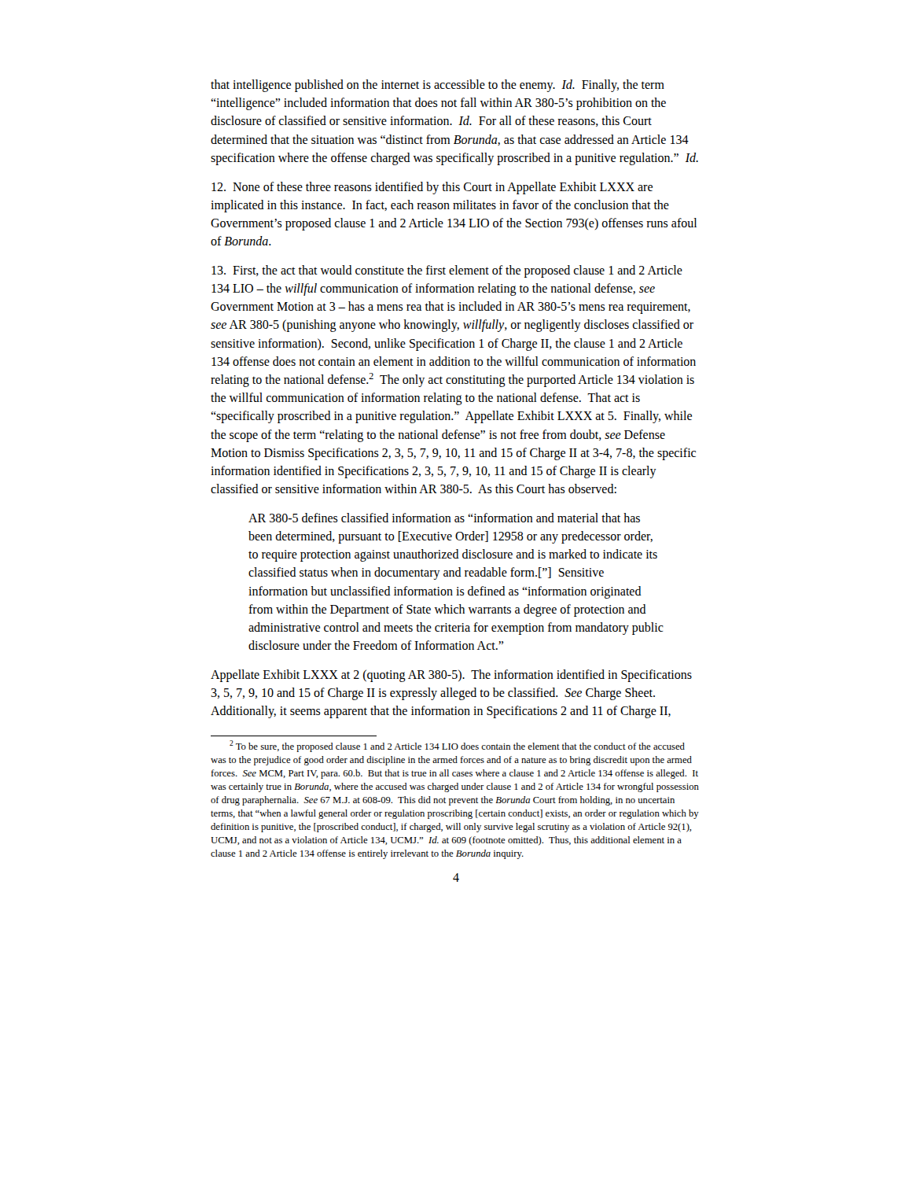that intelligence published on the internet is accessible to the enemy. Id. Finally, the term “intelligence” included information that does not fall within AR 380-5’s prohibition on the disclosure of classified or sensitive information. Id. For all of these reasons, this Court determined that the situation was “distinct from Borunda, as that case addressed an Article 134 specification where the offense charged was specifically proscribed in a punitive regulation.” Id.
12. None of these three reasons identified by this Court in Appellate Exhibit LXXX are implicated in this instance. In fact, each reason militates in favor of the conclusion that the Government’s proposed clause 1 and 2 Article 134 LIO of the Section 793(e) offenses runs afoul of Borunda.
13. First, the act that would constitute the first element of the proposed clause 1 and 2 Article 134 LIO – the willful communication of information relating to the national defense, see Government Motion at 3 – has a mens rea that is included in AR 380-5’s mens rea requirement, see AR 380-5 (punishing anyone who knowingly, willfully, or negligently discloses classified or sensitive information). Second, unlike Specification 1 of Charge II, the clause 1 and 2 Article 134 offense does not contain an element in addition to the willful communication of information relating to the national defense.2 The only act constituting the purported Article 134 violation is the willful communication of information relating to the national defense. That act is “specifically proscribed in a punitive regulation.” Appellate Exhibit LXXX at 5. Finally, while the scope of the term “relating to the national defense” is not free from doubt, see Defense Motion to Dismiss Specifications 2, 3, 5, 7, 9, 10, 11 and 15 of Charge II at 3-4, 7-8, the specific information identified in Specifications 2, 3, 5, 7, 9, 10, 11 and 15 of Charge II is clearly classified or sensitive information within AR 380-5. As this Court has observed:
AR 380-5 defines classified information as “information and material that has been determined, pursuant to [Executive Order] 12958 or any predecessor order, to require protection against unauthorized disclosure and is marked to indicate its classified status when in documentary and readable form.[”] Sensitive information but unclassified information is defined as “information originated from within the Department of State which warrants a degree of protection and administrative control and meets the criteria for exemption from mandatory public disclosure under the Freedom of Information Act.”
Appellate Exhibit LXXX at 2 (quoting AR 380-5). The information identified in Specifications 3, 5, 7, 9, 10 and 15 of Charge II is expressly alleged to be classified. See Charge Sheet. Additionally, it seems apparent that the information in Specifications 2 and 11 of Charge II,
2 To be sure, the proposed clause 1 and 2 Article 134 LIO does contain the element that the conduct of the accused was to the prejudice of good order and discipline in the armed forces and of a nature as to bring discredit upon the armed forces. See MCM, Part IV, para. 60.b. But that is true in all cases where a clause 1 and 2 Article 134 offense is alleged. It was certainly true in Borunda, where the accused was charged under clause 1 and 2 of Article 134 for wrongful possession of drug paraphernalia. See 67 M.J. at 608-09. This did not prevent the Borunda Court from holding, in no uncertain terms, that “when a lawful general order or regulation proscribing [certain conduct] exists, an order or regulation which by definition is punitive, the [proscribed conduct], if charged, will only survive legal scrutiny as a violation of Article 92(1), UCMJ, and not as a violation of Article 134, UCMJ.” Id. at 609 (footnote omitted). Thus, this additional element in a clause 1 and 2 Article 134 offense is entirely irrelevant to the Borunda inquiry.
4